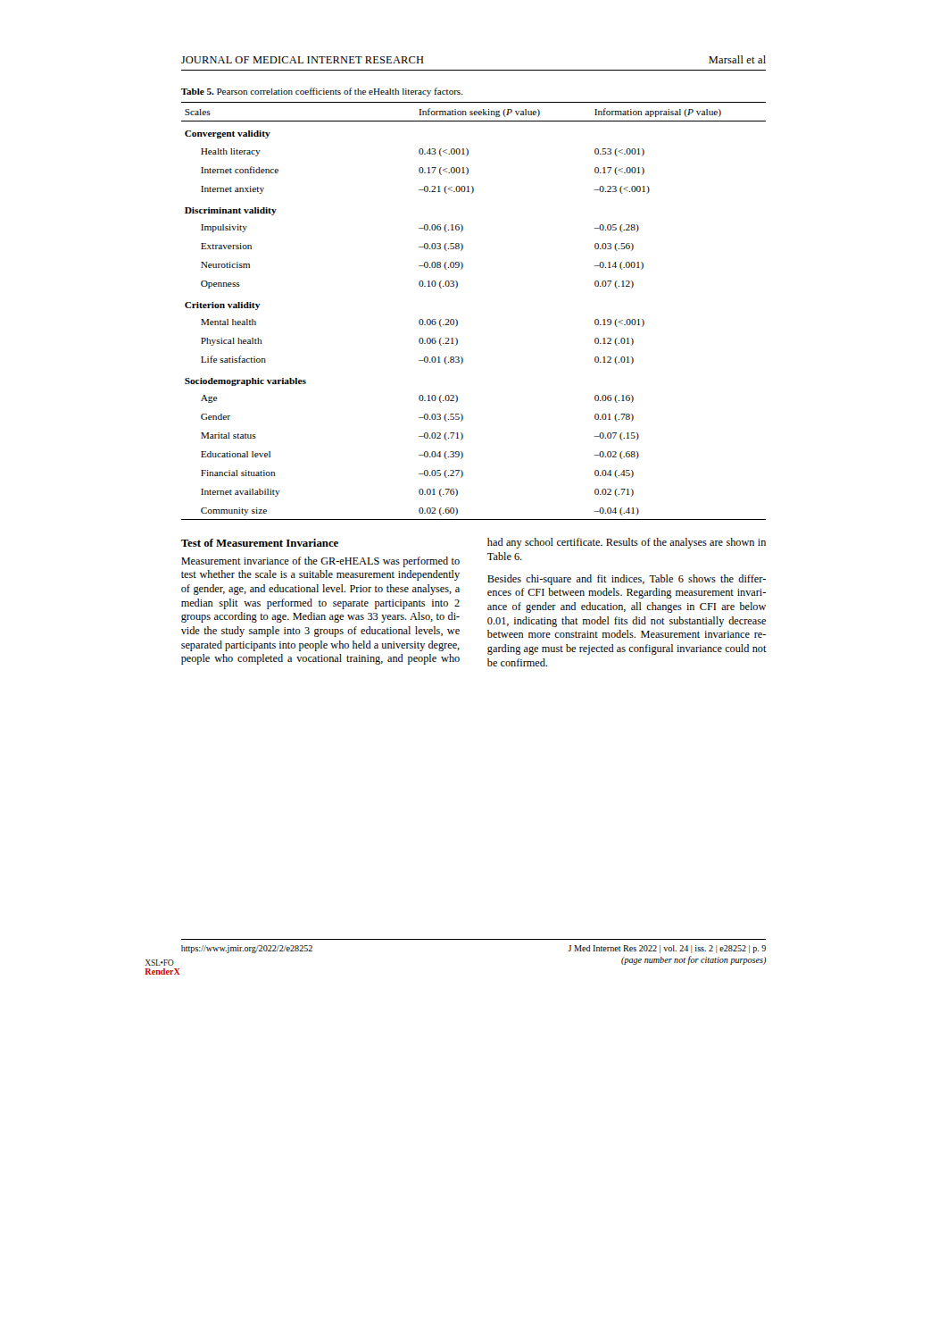Journal of Medical Internet Research
Marsall et al
Table 5. Pearson correlation coefficients of the eHealth literacy factors.
| Scales | Information seeking ( P value) | Information appraisal ( P value) |
| --- | --- | --- |
| Convergent validity |
| Health literacy | 0.43 (<.001) | 0.53 (<.001) |
| Internet confidence | 0.17 (<.001) | 0.17 (<.001) |
| Internet anxiety | –0.21 (<.001) | –0.23 (<.001) |
| Discriminant validity |
| Impulsivity | –0.06 (.16) | –0.05 (.28) |
| Extraversion | –0.03 (.58) | 0.03 (.56) |
| Neuroticism | –0.08 (.09) | –0.14 (.001) |
| Openness | 0.10 (.03) | 0.07 (.12) |
| Criterion validity |
| Mental health | 0.06 (.20) | 0.19 (<.001) |
| Physical health | 0.06 (.21) | 0.12 (.01) |
| Life satisfaction | –0.01 (.83) | 0.12 (.01) |
| Sociodemographic variables |
| Age | 0.10 (.02) | 0.06 (.16) |
| Gender | –0.03 (.55) | 0.01 (.78) |
| Marital status | –0.02 (.71) | –0.07 (.15) |
| Educational level | –0.04 (.39) | –0.02 (.68) |
| Financial situation | –0.05 (.27) | 0.04 (.45) |
| Internet availability | 0.01 (.76) | 0.02 (.71) |
| Community size | 0.02 (.60) | –0.04 (.41) |
Test of Measurement Invariance
Measurement invariance of the GR-eHEALS was performed to test whether the scale is a suitable measurement independently of gender, age, and educational level. Prior to these analyses, a median split was performed to separate participants into 2 groups according to age. Median age was 33 years. Also, to divide the study sample into 3 groups of educational levels, we separated participants into people who held a university degree, people who completed a vocational training, and people who had any school certificate. Results of the analyses are shown in Table 6.
Besides chi-square and fit indices, Table 6 shows the differences of CFI between models. Regarding measurement invariance of gender and education, all changes in CFI are below 0.01, indicating that model fits did not substantially decrease between more constraint models. Measurement invariance regarding age must be rejected as configural invariance could not be confirmed.
https://www.jmir.org/2022/2/e28252
J Med Internet Res 2022 | vol. 24 | iss. 2 | e28252 | p. 9
(page number not for citation purposes)
XSL•FO
RenderX